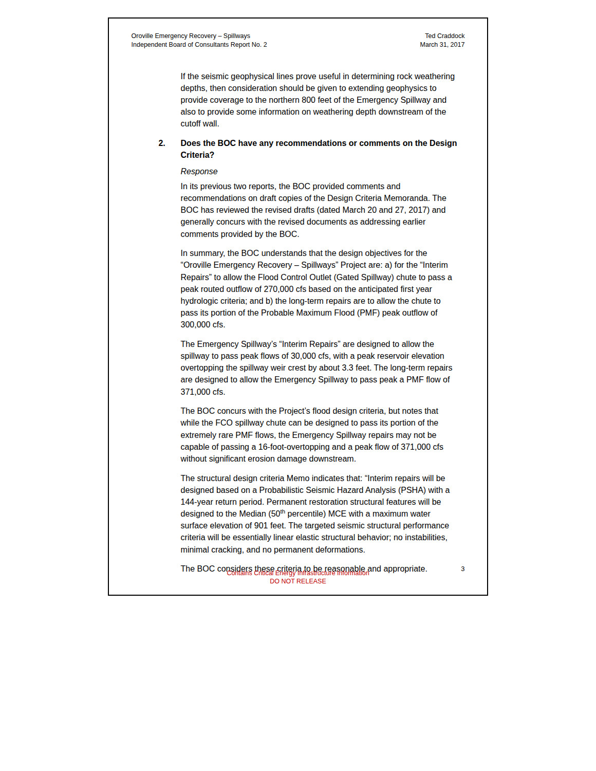Oroville Emergency Recovery – Spillways
Ted Craddock
Independent Board of Consultants Report No. 2
March 31, 2017
If the seismic geophysical lines prove useful in determining rock weathering depths, then consideration should be given to extending geophysics to provide coverage to the northern 800 feet of the Emergency Spillway and also to provide some information on weathering depth downstream of the cutoff wall.
2.
Does the BOC have any recommendations or comments on the Design Criteria?
Response
In its previous two reports, the BOC provided comments and recommendations on draft copies of the Design Criteria Memoranda. The BOC has reviewed the revised drafts (dated March 20 and 27, 2017) and generally concurs with the revised documents as addressing earlier comments provided by the BOC.
In summary, the BOC understands that the design objectives for the “Oroville Emergency Recovery – Spillways” Project are: a) for the “Interim Repairs” to allow the Flood Control Outlet (Gated Spillway) chute to pass a peak routed outflow of 270,000 cfs based on the anticipated first year hydrologic criteria; and b) the long-term repairs are to allow the chute to pass its portion of the Probable Maximum Flood (PMF) peak outflow of 300,000 cfs.
The Emergency Spillway’s “Interim Repairs” are designed to allow the spillway to pass peak flows of 30,000 cfs, with a peak reservoir elevation overtopping the spillway weir crest by about 3.3 feet. The long-term repairs are designed to allow the Emergency Spillway to pass peak a PMF flow of 371,000 cfs.
The BOC concurs with the Project’s flood design criteria, but notes that while the FCO spillway chute can be designed to pass its portion of the extremely rare PMF flows, the Emergency Spillway repairs may not be capable of passing a 16-foot-overtopping and a peak flow of 371,000 cfs without significant erosion damage downstream.
The structural design criteria Memo indicates that: “Interim repairs will be designed based on a Probabilistic Seismic Hazard Analysis (PSHA) with a 144-year return period. Permanent restoration structural features will be designed to the Median (50th percentile) MCE with a maximum water surface elevation of 901 feet. The targeted seismic structural performance criteria will be essentially linear elastic structural behavior; no instabilities, minimal cracking, and no permanent deformations.
The BOC considers these criteria to be reasonable and appropriate.
Contains Critical Energy Infrastructure Information
DO NOT RELEASE
3